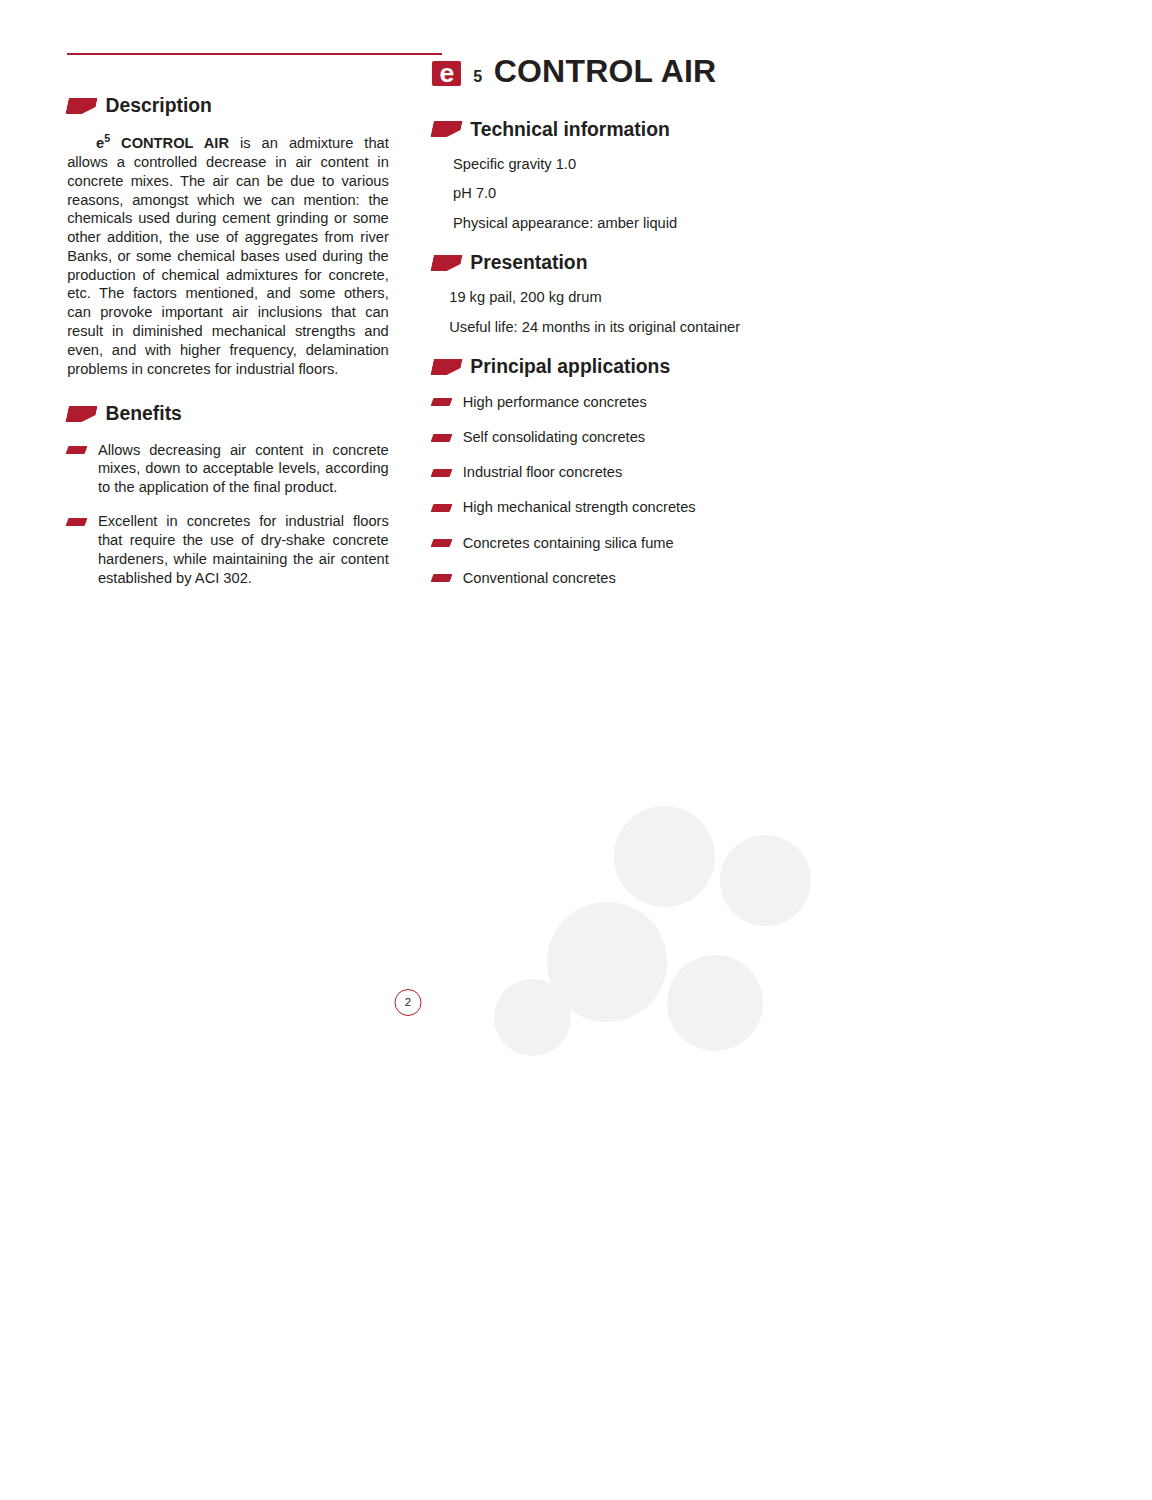Description
e5 CONTROL AIR is an admixture that allows a controlled decrease in air content in concrete mixes. The air can be due to various reasons, amongst which we can mention: the chemicals used during cement grinding or some other addition, the use of aggregates from river Banks, or some chemical bases used during the production of chemical admixtures for concrete, etc. The factors mentioned, and some others, can provoke important air inclusions that can result in diminished mechanical strengths and even, and with higher frequency, delamination problems in concretes for industrial floors.
Benefits
Allows decreasing air content in concrete mixes, down to acceptable levels, according to the application of the final product.
Excellent in concretes for industrial floors that require the use of dry-shake concrete hardeners, while maintaining the air content established by ACI 302.
e 5
CONTROL AIR
Technical information
Specific gravity 1.0
pH 7.0
Physical appearance: amber liquid
Presentation
19 kg pail, 200 kg drum
Useful life: 24 months in its original container
Principal applications
High performance concretes
Self consolidating concretes
Industrial floor concretes
High mechanical strength concretes
Concretes containing silica fume
Conventional concretes
2